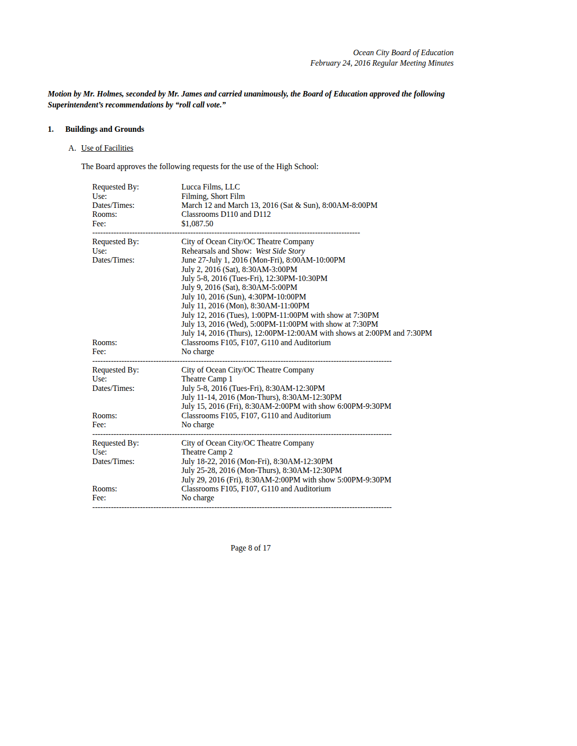Ocean City Board of Education
February 24, 2016 Regular Meeting Minutes
Motion by Mr. Holmes, seconded by Mr. James and carried unanimously, the Board of Education approved the following Superintendent’s recommendations by “roll call vote.”
1. Buildings and Grounds
A. Use of Facilities
The Board approves the following requests for the use of the High School:
| Requested By: | Lucca Films, LLC |
| Use: | Filming, Short Film |
| Dates/Times: | March 12 and March 13, 2016 (Sat & Sun), 8:00AM-8:00PM |
| Rooms: | Classrooms D110 and D112 |
| Fee: | $1,087.50 |
-----------------------------------------------------------------------------------------------------
| Requested By: | City of Ocean City/OC Theatre Company |
| Use: | Rehearsals and Show: West Side Story |
| Dates/Times: | June 27-July 1, 2016 (Mon-Fri), 8:00AM-10:00PM |
| | July 2, 2016 (Sat), 8:30AM-3:00PM |
| | July 5-8, 2016 (Tues-Fri), 12:30PM-10:30PM |
| | July 9, 2016 (Sat), 8:30AM-5:00PM |
| | July 10, 2016 (Sun), 4:30PM-10:00PM |
| | July 11, 2016 (Mon), 8:30AM-11:00PM |
| | July 12, 2016 (Tues), 1:00PM-11:00PM with show at 7:30PM |
| | July 13, 2016 (Wed), 5:00PM-11:00PM with show at 7:30PM |
| | July 14, 2016 (Thurs), 12:00PM-12:00AM with shows at 2:00PM and 7:30PM |
| Rooms: | Classrooms F105, F107, G110 and Auditorium |
| Fee: | No charge |
-----------------------------------------------------------------------------------------------------------------
| Requested By: | City of Ocean City/OC Theatre Company |
| Use: | Theatre Camp 1 |
| Dates/Times: | July 5-8, 2016 (Tues-Fri), 8:30AM-12:30PM |
| | July 11-14, 2016 (Mon-Thurs), 8:30AM-12:30PM |
| | July 15, 2016 (Fri), 8:30AM-2:00PM with show 6:00PM-9:30PM |
| Rooms: | Classrooms F105, F107, G110 and Auditorium |
| Fee: | No charge |
-----------------------------------------------------------------------------------------------------------------
| Requested By: | City of Ocean City/OC Theatre Company |
| Use: | Theatre Camp 2 |
| Dates/Times: | July 18-22, 2016 (Mon-Fri), 8:30AM-12:30PM |
| | July 25-28, 2016 (Mon-Thurs), 8:30AM-12:30PM |
| | July 29, 2016 (Fri), 8:30AM-2:00PM with show 5:00PM-9:30PM |
| Rooms: | Classrooms F105, F107, G110 and Auditorium |
| Fee: | No charge |
-----------------------------------------------------------------------------------------------------------------
Page 8 of 17